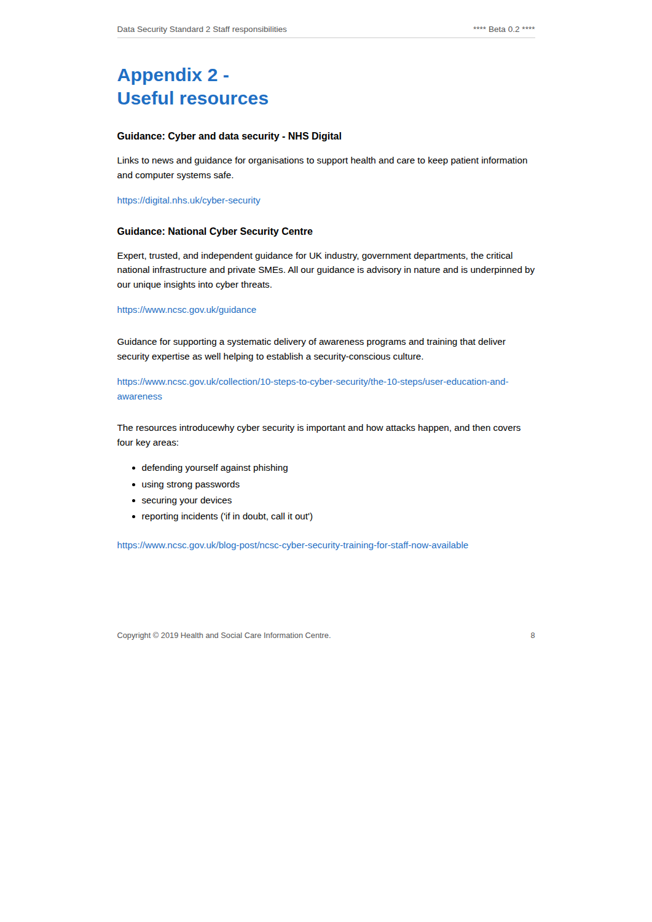Data Security Standard 2 Staff responsibilities
**** Beta 0.2 ****
Appendix 2 -
Useful resources
Guidance: Cyber and data security - NHS Digital
Links to news and guidance for organisations to support health and care to keep patient information and computer systems safe.
https://digital.nhs.uk/cyber-security
Guidance: National Cyber Security Centre
Expert, trusted, and independent guidance for UK industry, government departments, the critical national infrastructure and private SMEs. All our guidance is advisory in nature and is underpinned by our unique insights into cyber threats.
https://www.ncsc.gov.uk/guidance
Guidance for supporting a systematic delivery of awareness programs and training that deliver security expertise as well helping to establish a security-conscious culture.
https://www.ncsc.gov.uk/collection/10-steps-to-cyber-security/the-10-steps/user-education-and-awareness
The resources introducewhy cyber security is important and how attacks happen, and then covers four key areas:
defending yourself against phishing
using strong passwords
securing your devices
reporting incidents ('if in doubt, call it out')
https://www.ncsc.gov.uk/blog-post/ncsc-cyber-security-training-for-staff-now-available
Copyright © 2019 Health and Social Care Information Centre.
8